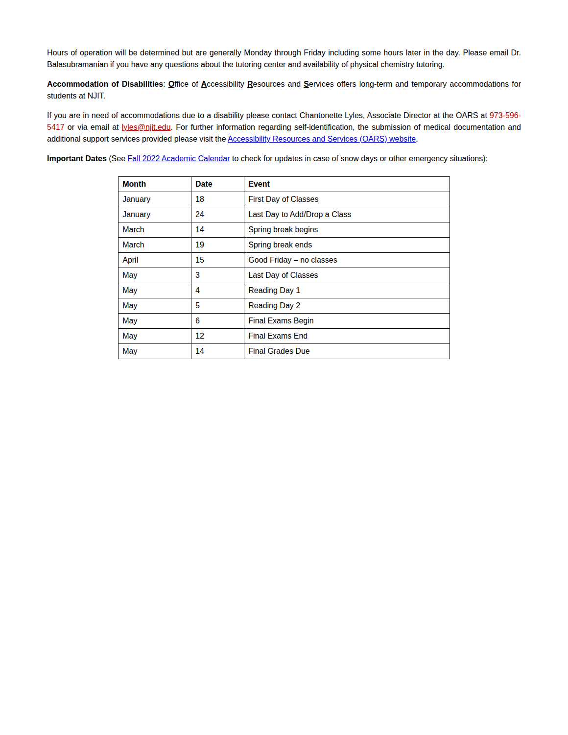Hours of operation will be determined but are generally Monday through Friday including some hours later in the day. Please email Dr. Balasubramanian if you have any questions about the tutoring center and availability of physical chemistry tutoring.
Accommodation of Disabilities: Office of Accessibility Resources and Services offers long-term and temporary accommodations for students at NJIT.
If you are in need of accommodations due to a disability please contact Chantonette Lyles, Associate Director at the OARS at 973-596-5417 or via email at lyles@njit.edu. For further information regarding self-identification, the submission of medical documentation and additional support services provided please visit the Accessibility Resources and Services (OARS) website.
Important Dates (See Fall 2022 Academic Calendar to check for updates in case of snow days or other emergency situations):
| Month | Date | Event |
| --- | --- | --- |
| January | 18 | First Day of Classes |
| January | 24 | Last Day to Add/Drop a Class |
| March | 14 | Spring break begins |
| March | 19 | Spring break ends |
| April | 15 | Good Friday – no classes |
| May | 3 | Last Day of Classes |
| May | 4 | Reading Day 1 |
| May | 5 | Reading Day 2 |
| May | 6 | Final Exams Begin |
| May | 12 | Final Exams End |
| May | 14 | Final Grades Due |